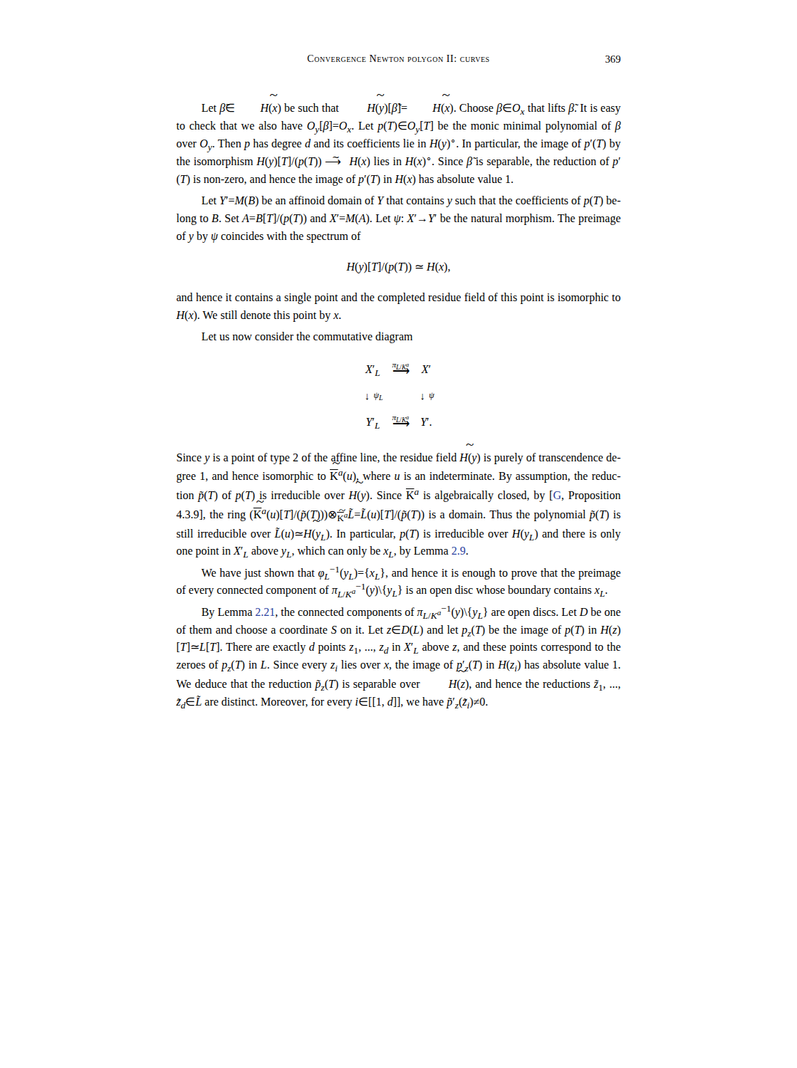Convergence Newton polygon II: curves 369
Let β̃∈H(x) be such that H(y)[β̃]=H(x). Choose β∈Ox that lifts β̃. It is easy to check that we also have Oy[β]=Ox. Let p(T)∈Oy[T] be the monic minimal polynomial of β over Oy. Then p has degree d and its coefficients lie in H(y)∘. In particular, the image of p′(T) by the isomorphism H(y)[T]/(p(T)) ⟶∼H(x) lies in H(x)∘. Since β̃ is separable, the reduction of p′(T) is non-zero, and hence the image of p′(T) in H(x) has absolute value 1.
Let Y′=M(B) be an affinoid domain of Y that contains y such that the coefficients of p(T) belong to B. Set A=B[T]/(p(T)) and X′=M(A). Let ψ: X′→Y′ be the natural morphism. The preimage of y by ψ coincides with the spectrum of
H(y)[T]/(p(T)) ≃ H(x),
and hence it contains a single point and the completed residue field of this point is isomorphic to H(x). We still denote this point by x.
Let us now consider the commutative diagram
| X ′ L | π L / K a ⟶ | X ′ |
| ↓ ψ L | | ↓ ψ |
| Y ′ L | π L / K a ⟶ | Y ′. |
Since y is a point of type 2 of the affine line, the residue field H(y) is purely of transcendence degree 1, and hence isomorphic to Ka(u), where u is an indeterminate. By assumption, the reduction p̃(T) of p(T) is irreducible over H(y). Since Ka is algebraically closed, by [G, Proposition 4.3.9], the ring (Ka(u)[T]/(p̃(T)))⊗KaL̃=L̃(u)[T]/(p̃(T)) is a domain. Thus the polynomial p̃(T) is still irreducible over L̃(u)≃H(yL). In particular, p(T) is irreducible over H(yL) and there is only one point in X′L above yL, which can only be xL, by Lemma 2.9.
We have just shown that φL−1(yL)={xL}, and hence it is enough to prove that the preimage of every connected component of πL/Ka−1(y)\{yL} is an open disc whose boundary contains xL.
By Lemma 2.21, the connected components of πL/Ka−1(y)\{yL} are open discs. Let D be one of them and choose a coordinate S on it. Let z∈D(L) and let pz(T) be the image of p(T) in H(z)[T]≃L[T]. There are exactly d points z1, ..., zd in X′L above z, and these points correspond to the zeroes of pz(T) in L. Since every zi lies over x, the image of p′z(T) in H(zi) has absolute value 1. We deduce that the reduction p̃z(T) is separable over H(z), and hence the reductions z̃1, ..., z̃d∈L̃ are distinct. Moreover, for every i∈[[1, d]], we have p̃′z(z̃i)≠0.